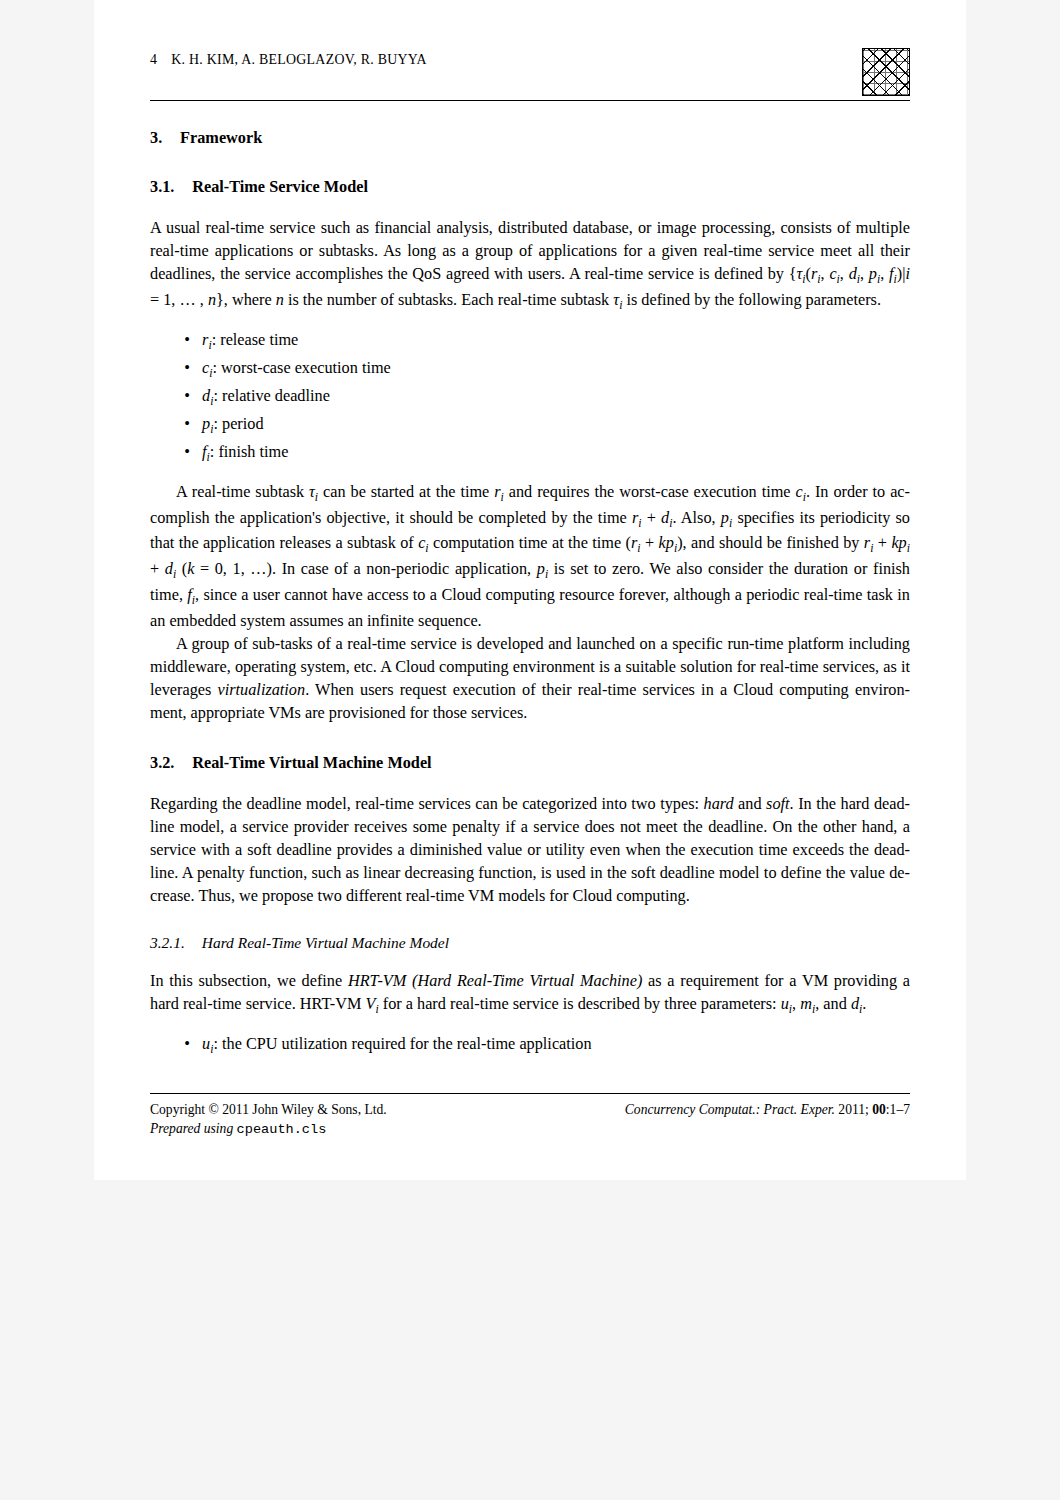4 K. H. KIM, A. BELOGLAZOV, R. BUYYA
3. Framework
3.1. Real-Time Service Model
A usual real-time service such as financial analysis, distributed database, or image processing, consists of multiple real-time applications or subtasks. As long as a group of applications for a given real-time service meet all their deadlines, the service accomplishes the QoS agreed with users. A real-time service is defined by {τi(ri, ci, di, pi, fi)|i = 1, … , n}, where n is the number of subtasks. Each real-time subtask τi is defined by the following parameters.
ri: release time
ci: worst-case execution time
di: relative deadline
pi: period
fi: finish time
A real-time subtask τi can be started at the time ri and requires the worst-case execution time ci. In order to accomplish the application's objective, it should be completed by the time ri + di. Also, pi specifies its periodicity so that the application releases a subtask of ci computation time at the time (ri + kpi), and should be finished by ri + kpi + di (k = 0, 1, …). In case of a non-periodic application, pi is set to zero. We also consider the duration or finish time, fi, since a user cannot have access to a Cloud computing resource forever, although a periodic real-time task in an embedded system assumes an infinite sequence.
A group of sub-tasks of a real-time service is developed and launched on a specific run-time platform including middleware, operating system, etc. A Cloud computing environment is a suitable solution for real-time services, as it leverages virtualization. When users request execution of their real-time services in a Cloud computing environment, appropriate VMs are provisioned for those services.
3.2. Real-Time Virtual Machine Model
Regarding the deadline model, real-time services can be categorized into two types: hard and soft. In the hard deadline model, a service provider receives some penalty if a service does not meet the deadline. On the other hand, a service with a soft deadline provides a diminished value or utility even when the execution time exceeds the deadline. A penalty function, such as linear decreasing function, is used in the soft deadline model to define the value decrease. Thus, we propose two different real-time VM models for Cloud computing.
3.2.1. Hard Real-Time Virtual Machine Model
In this subsection, we define HRT-VM (Hard Real-Time Virtual Machine) as a requirement for a VM providing a hard real-time service. HRT-VM Vi for a hard real-time service is described by three parameters: ui, mi, and di.
ui: the CPU utilization required for the real-time application
Copyright © 2011 John Wiley & Sons, Ltd.
Prepared using cpeauth.cls
Concurrency Computat.: Pract. Exper. 2011; 00:1–7